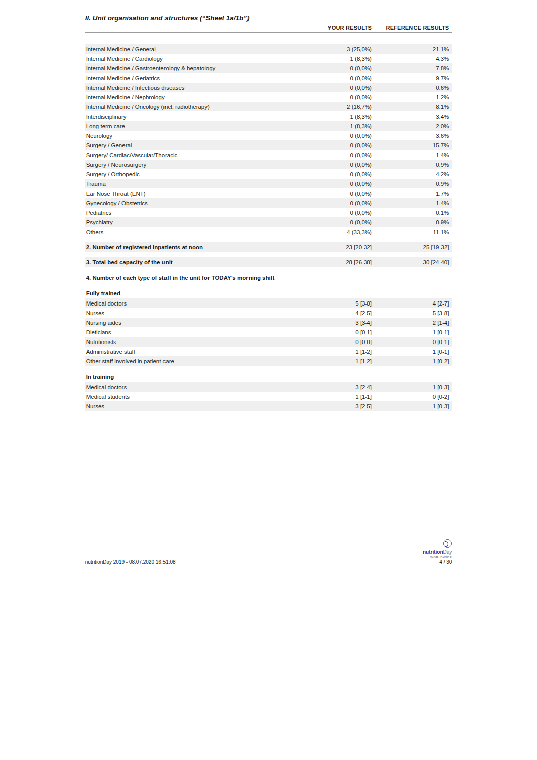II. Unit organisation and structures (“Sheet 1a/1b”)
| | YOUR RESULTS | REFERENCE RESULTS |
| --- | --- | --- |
| Internal Medicine / General | 3 (25,0%) | 21.1% |
| Internal Medicine / Cardiology | 1 (8,3%) | 4.3% |
| Internal Medicine / Gastroenterology & hepatology | 0 (0,0%) | 7.8% |
| Internal Medicine / Geriatrics | 0 (0,0%) | 9.7% |
| Internal Medicine / Infectious diseases | 0 (0,0%) | 0.6% |
| Internal Medicine / Nephrology | 0 (0,0%) | 1.2% |
| Internal Medicine / Oncology (incl. radiotherapy) | 2 (16,7%) | 8.1% |
| Interdisciplinary | 1 (8,3%) | 3.4% |
| Long term care | 1 (8,3%) | 2.0% |
| Neurology | 0 (0,0%) | 3.6% |
| Surgery / General | 0 (0,0%) | 15.7% |
| Surgery/ Cardiac/Vascular/Thoracic | 0 (0,0%) | 1.4% |
| Surgery / Neurosurgery | 0 (0,0%) | 0.9% |
| Surgery / Orthopedic | 0 (0,0%) | 4.2% |
| Trauma | 0 (0,0%) | 0.9% |
| Ear Nose Throat (ENT) | 0 (0,0%) | 1.7% |
| Gynecology / Obstetrics | 0 (0,0%) | 1.4% |
| Pediatrics | 0 (0,0%) | 0.1% |
| Psychiatry | 0 (0,0%) | 0.9% |
| Others | 4 (33,3%) | 11.1% |
| 2. Number of registered inpatients at noon | 23 [20-32] | 25 [19-32] |
| 3. Total bed capacity of the unit | 28 [26-38] | 30 [24-40] |
| 4. Number of each type of staff in the unit for TODAY’s morning shift |
| Fully trained | | |
| Medical doctors | 5 [3-8] | 4 [2-7] |
| Nurses | 4 [2-5] | 5 [3-8] |
| Nursing aides | 3 [3-4] | 2 [1-4] |
| Dieticians | 0 [0-1] | 1 [0-1] |
| Nutritionists | 0 [0-0] | 0 [0-1] |
| Administrative staff | 1 [1-2] | 1 [0-1] |
| Other staff involved in patient care | 1 [1-2] | 1 [0-2] |
| In training | | |
| Medical doctors | 3 [2-4] | 1 [0-3] |
| Medical students | 1 [1-1] | 0 [0-2] |
| Nurses | 3 [2-5] | 1 [0-3] |
nutritionDay 2019 - 08.07.2020 16:51:08
4 / 30
nutrition Day
WORLDWIDE